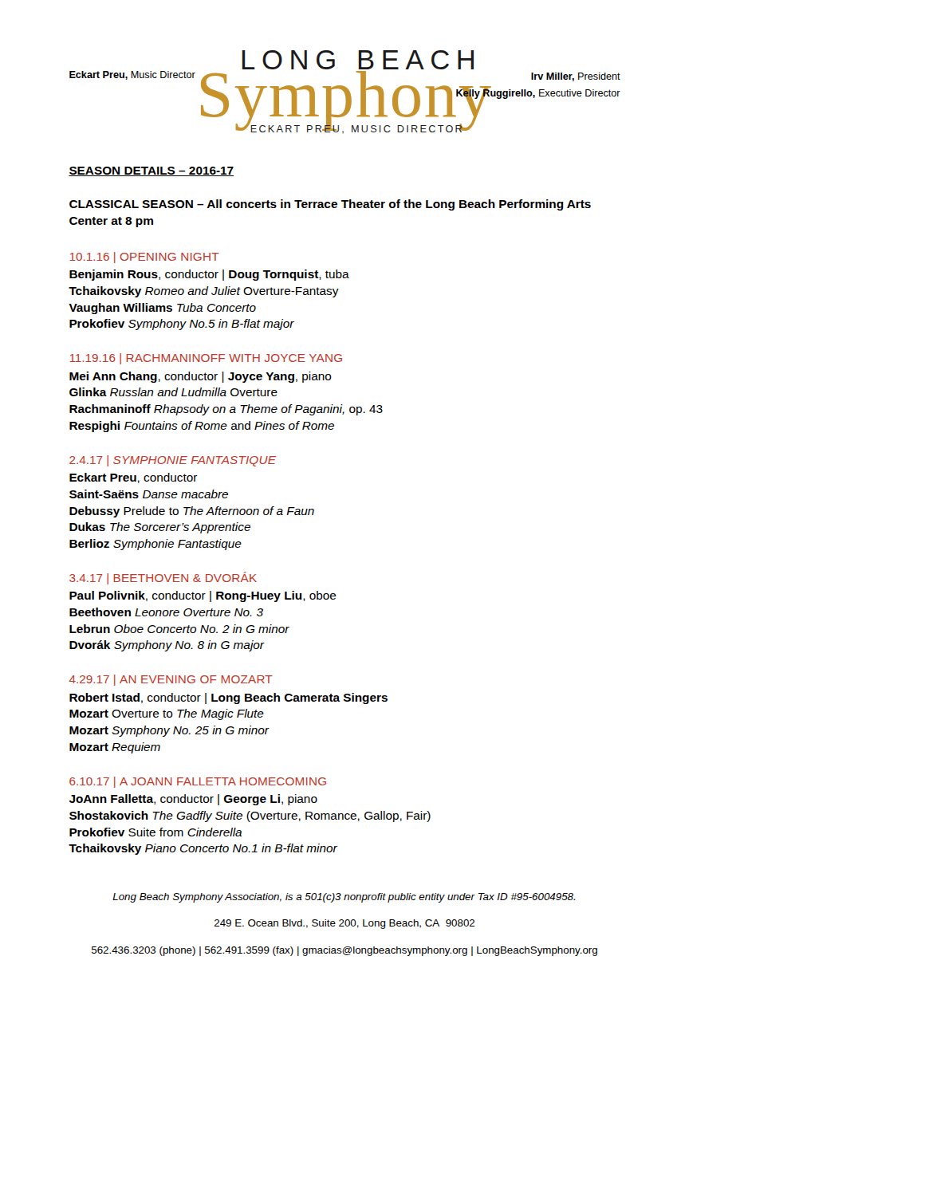Eckart Preu, Music Director
LONG BEACH Symphony ECKART PREU, MUSIC DIRECTOR
Irv Miller, President
Kelly Ruggirello, Executive Director
SEASON DETAILS – 2016-17
CLASSICAL SEASON – All concerts in Terrace Theater of the Long Beach Performing Arts Center at 8 pm
10.1.16 | OPENING NIGHT
Benjamin Rous, conductor | Doug Tornquist, tuba
Tchaikovsky Romeo and Juliet Overture-Fantasy
Vaughan Williams Tuba Concerto
Prokofiev Symphony No.5 in B-flat major
11.19.16 | RACHMANINOFF WITH JOYCE YANG
Mei Ann Chang, conductor | Joyce Yang, piano
Glinka Russlan and Ludmilla Overture
Rachmaninoff Rhapsody on a Theme of Paganini, op. 43
Respighi Fountains of Rome and Pines of Rome
2.4.17 | SYMPHONIE FANTASTIQUE
Eckart Preu, conductor
Saint-Saëns Danse macabre
Debussy Prelude to The Afternoon of a Faun
Dukas The Sorcerer’s Apprentice
Berlioz Symphonie Fantastique
3.4.17 | BEETHOVEN & DVORÁK
Paul Polivnik, conductor | Rong-Huey Liu, oboe
Beethoven Leonore Overture No. 3
Lebrun Oboe Concerto No. 2 in G minor
Dvorák Symphony No. 8 in G major
4.29.17 | AN EVENING OF MOZART
Robert Istad, conductor | Long Beach Camerata Singers
Mozart Overture to The Magic Flute
Mozart Symphony No. 25 in G minor
Mozart Requiem
6.10.17 | A JOANN FALLETTA HOMECOMING
JoAnn Falletta, conductor | George Li, piano
Shostakovich The Gadfly Suite (Overture, Romance, Gallop, Fair)
Prokofiev Suite from Cinderella
Tchaikovsky Piano Concerto No.1 in B-flat minor
Long Beach Symphony Association, is a 501(c)3 nonprofit public entity under Tax ID #95-6004958.
249 E. Ocean Blvd., Suite 200, Long Beach, CA 90802
562.436.3203 (phone) | 562.491.3599 (fax) | gmacias@longbeachsymphony.org | LongBeachSymphony.org